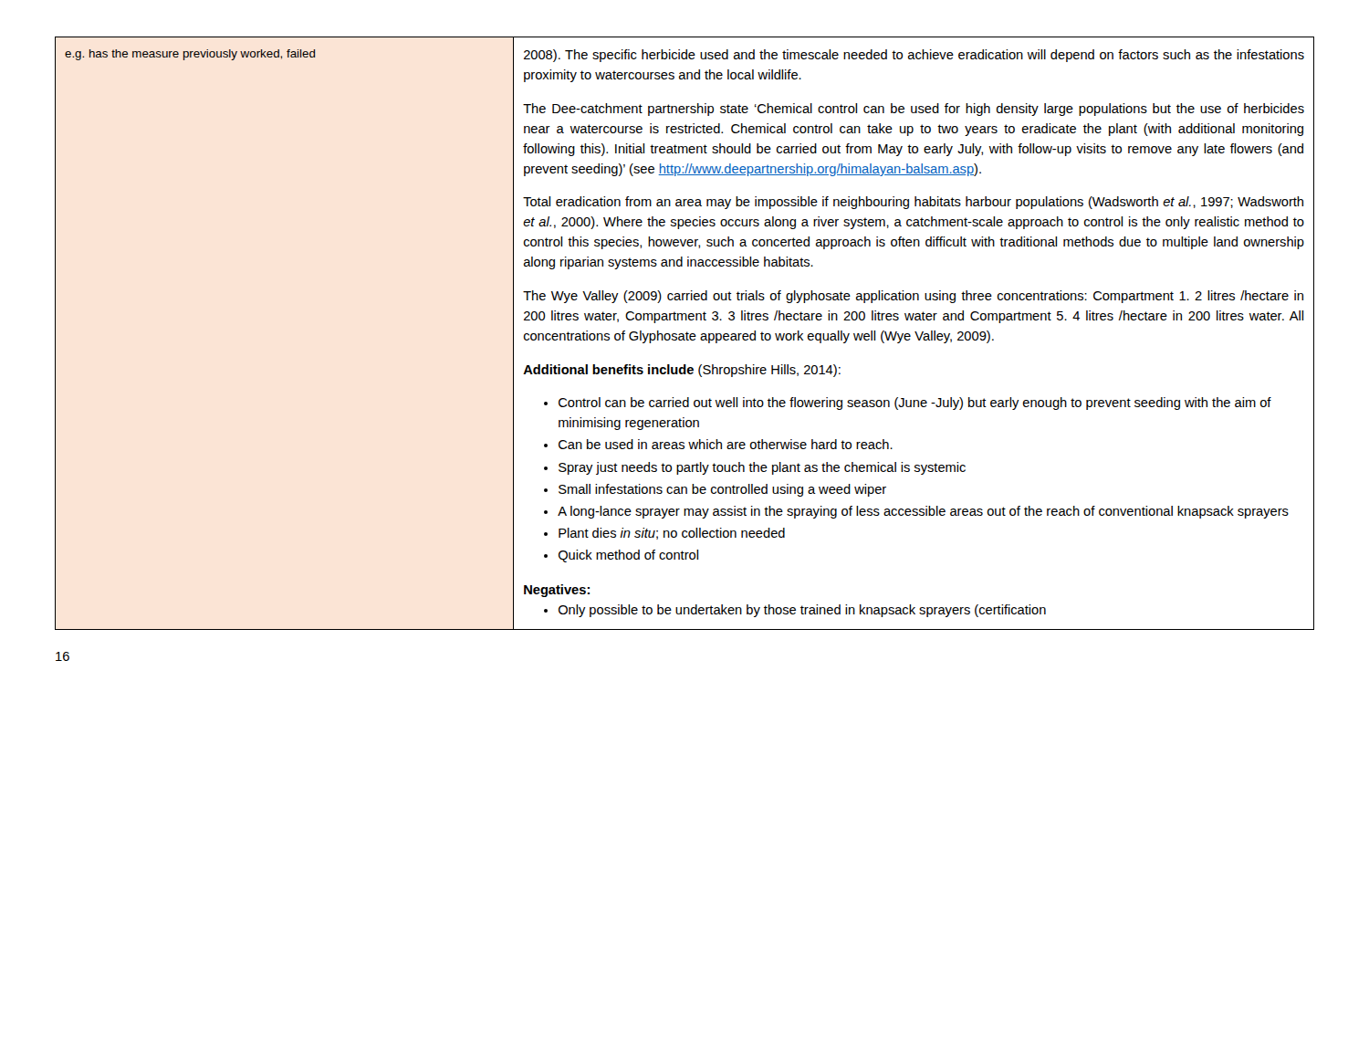| e.g. has the measure previously worked, failed | 2008). The specific herbicide used and the timescale needed to achieve eradication will depend on factors such as the infestations proximity to watercourses and the local wildlife. The Dee-catchment partnership state ‘Chemical control can be used for high density large populations but the use of herbicides near a watercourse is restricted. Chemical control can take up to two years to eradicate the plant (with additional monitoring following this). Initial treatment should be carried out from May to early July, with follow-up visits to remove any late flowers (and prevent seeding)’ (see http://www.deepartnership.org/himalayan-balsam.asp ). Total eradication from an area may be impossible if neighbouring habitats harbour populations (Wadsworth et al. , 1997; Wadsworth et al. , 2000). Where the species occurs along a river system, a catchment-scale approach to control is the only realistic method to control this species, however, such a concerted approach is often difficult with traditional methods due to multiple land ownership along riparian systems and inaccessible habitats. The Wye Valley (2009) carried out trials of glyphosate application using three concentrations: Compartment 1. 2 litres /hectare in 200 litres water, Compartment 3. 3 litres /hectare in 200 litres water and Compartment 5. 4 litres /hectare in 200 litres water. All concentrations of Glyphosate appeared to work equally well (Wye Valley, 2009). Additional benefits include (Shropshire Hills, 2014): Control can be carried out well into the flowering season (June -July) but early enough to prevent seeding with the aim of minimising regeneration Can be used in areas which are otherwise hard to reach. Spray just needs to partly touch the plant as the chemical is systemic Small infestations can be controlled using a weed wiper A long-lance sprayer may assist in the spraying of less accessible areas out of the reach of conventional knapsack sprayers Plant dies in situ ; no collection needed Quick method of control Negatives: Only possible to be undertaken by those trained in knapsack sprayers (certification |
16